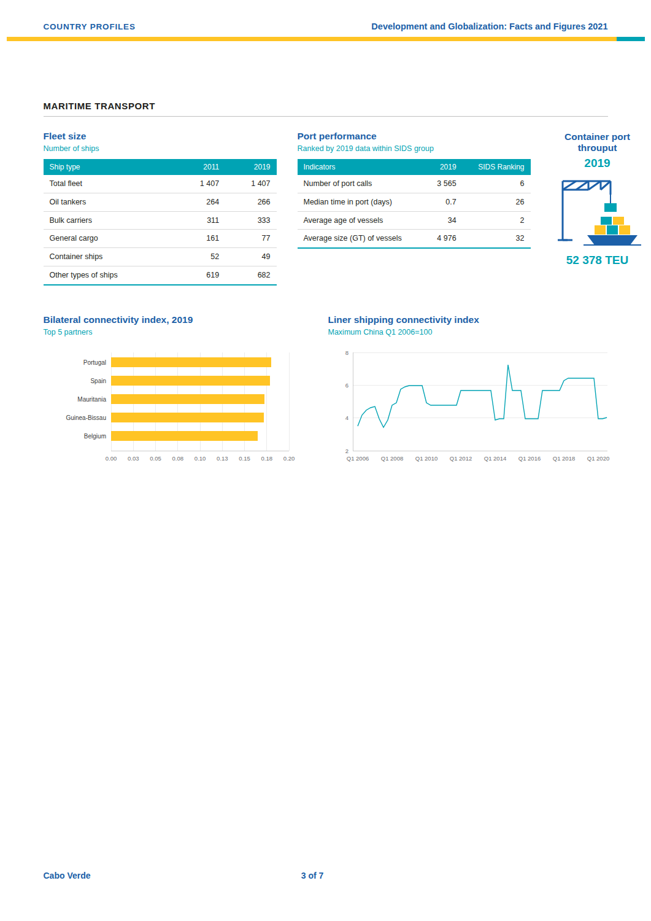Country profiles
Development and Globalization: Facts and Figures 2021
Maritime transport
Fleet size
Number of ships
| Ship type | 2011 | 2019 |
| --- | --- | --- |
| Total fleet | 1 407 | 1 407 |
| Oil tankers | 264 | 266 |
| Bulk carriers | 311 | 333 |
| General cargo | 161 | 77 |
| Container ships | 52 | 49 |
| Other types of ships | 619 | 682 |
Port performance
Ranked by 2019 data within SIDS group
| Indicators | 2019 | SIDS Ranking |
| --- | --- | --- |
| Number of port calls | 3 565 | 6 |
| Median time in port (days) | 0.7 | 26 |
| Average age of vessels | 34 | 2 |
| Average size (GT) of vessels | 4 976 | 32 |
Container port
throuput
2019
52 378 TEU
Bilateral connectivity index, 2019
Top 5 partners
Portugal Spain Mauritania Guinea-Bissau Belgium 0.00 0.03 0.05 0.08 0.10 0.13 0.15 0.18 0.20
Liner shipping connectivity index
Maximum China Q1 2006=100
8 6 4 2 Q1 2006 Q1 2008 Q1 2010 Q1 2012 Q1 2014 Q1 2016 Q1 2018 Q1 2020
Cabo Verde
3 of 7